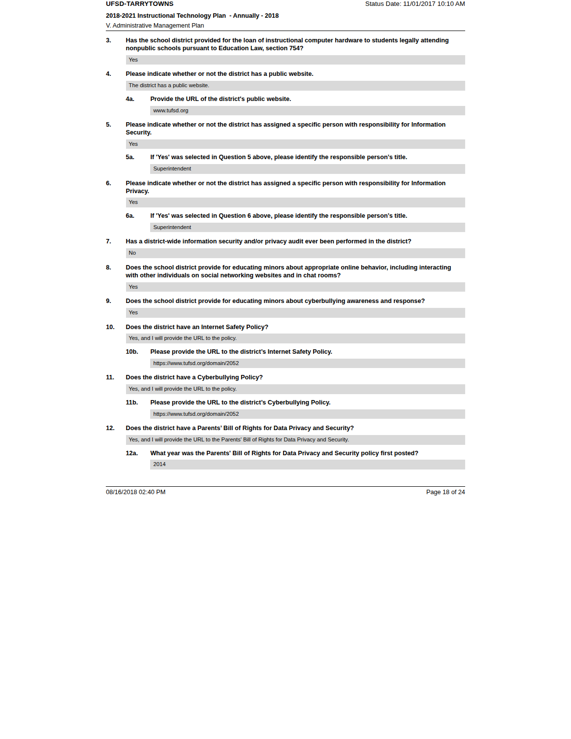UFSD-TARRYTOWNS
Status Date: 11/01/2017 10:10 AM
2018-2021 Instructional Technology Plan - Annually - 2018
V. Administrative Management Plan
3.
Has the school district provided for the loan of instructional computer hardware to students legally attending nonpublic schools pursuant to Education Law, section 754?
Yes
4.
Please indicate whether or not the district has a public website.
The district has a public website.
4a.
Provide the URL of the district's public website.
www.tufsd.org
5.
Please indicate whether or not the district has assigned a specific person with responsibility for Information Security.
Yes
5a.
If 'Yes' was selected in Question 5 above, please identify the responsible person’s title.
Superintendent
6.
Please indicate whether or not the district has assigned a specific person with responsibility for Information Privacy.
Yes
6a.
If 'Yes' was selected in Question 6 above, please identify the responsible person’s title.
Superintendent
7.
Has a district-wide information security and/or privacy audit ever been performed in the district?
No
8.
Does the school district provide for educating minors about appropriate online behavior, including interacting with other individuals on social networking websites and in chat rooms?
Yes
9.
Does the school district provide for educating minors about cyberbullying awareness and response?
Yes
10.
Does the district have an Internet Safety Policy?
Yes, and I will provide the URL to the policy.
10b.
Please provide the URL to the district’s Internet Safety Policy.
https://www.tufsd.org/domain/2052
11.
Does the district have a Cyberbullying Policy?
Yes, and I will provide the URL to the policy.
11b.
Please provide the URL to the district’s Cyberbullying Policy.
https://www.tufsd.org/domain/2052
12.
Does the district have a Parents’ Bill of Rights for Data Privacy and Security?
Yes, and I will provide the URL to the Parents' Bill of Rights for Data Privacy and Security.
12a.
What year was the Parents' Bill of Rights for Data Privacy and Security policy first posted?
2014
08/16/2018 02:40 PM
Page 18 of 24